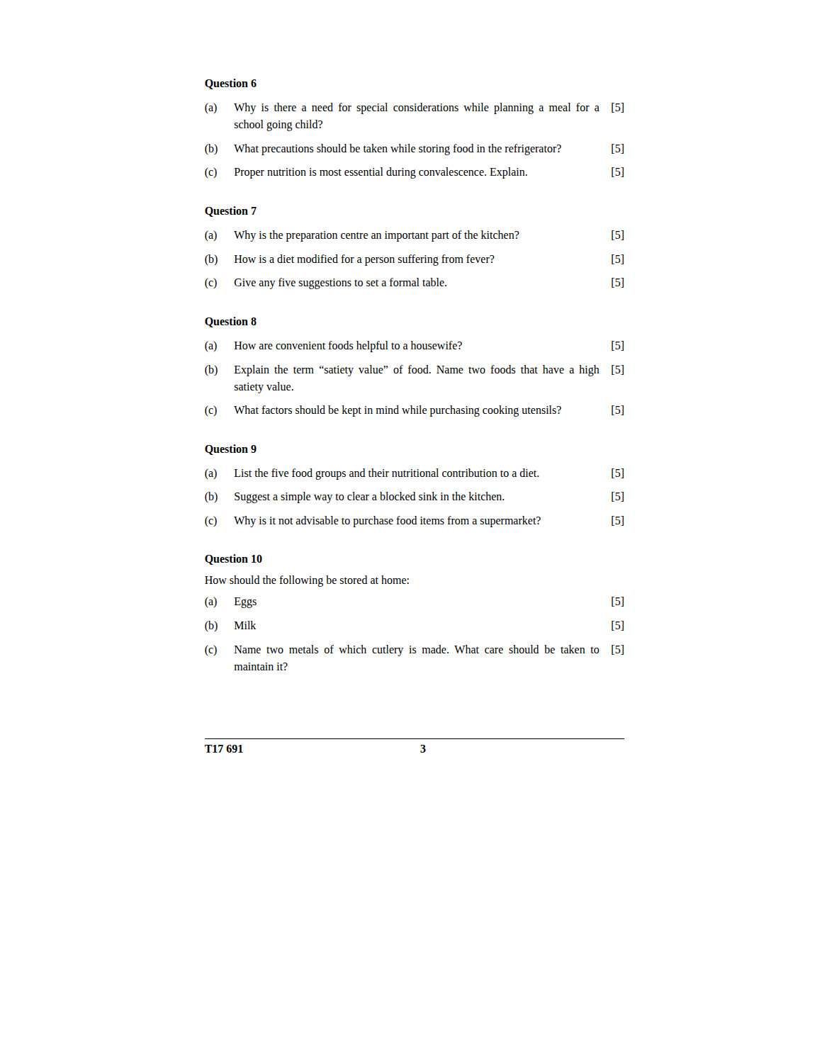Question 6
| (a) | Why is there a need for special considerations while planning a meal for a school going child? | [5] |
| (b) | What precautions should be taken while storing food in the refrigerator? | [5] |
| (c) | Proper nutrition is most essential during convalescence. Explain. | [5] |
Question 7
| (a) | Why is the preparation centre an important part of the kitchen? | [5] |
| (b) | How is a diet modified for a person suffering from fever? | [5] |
| (c) | Give any five suggestions to set a formal table. | [5] |
Question 8
| (a) | How are convenient foods helpful to a housewife? | [5] |
| (b) | Explain the term “satiety value” of food. Name two foods that have a high satiety value. | [5] |
| (c) | What factors should be kept in mind while purchasing cooking utensils? | [5] |
Question 9
| (a) | List the five food groups and their nutritional contribution to a diet. | [5] |
| (b) | Suggest a simple way to clear a blocked sink in the kitchen. | [5] |
| (c) | Why is it not advisable to purchase food items from a supermarket? | [5] |
Question 10
How should the following be stored at home:
| (a) | Eggs | [5] |
| (b) | Milk | [5] |
| (c) | Name two metals of which cutlery is made. What care should be taken to maintain it? | [5] |
T17 691 3